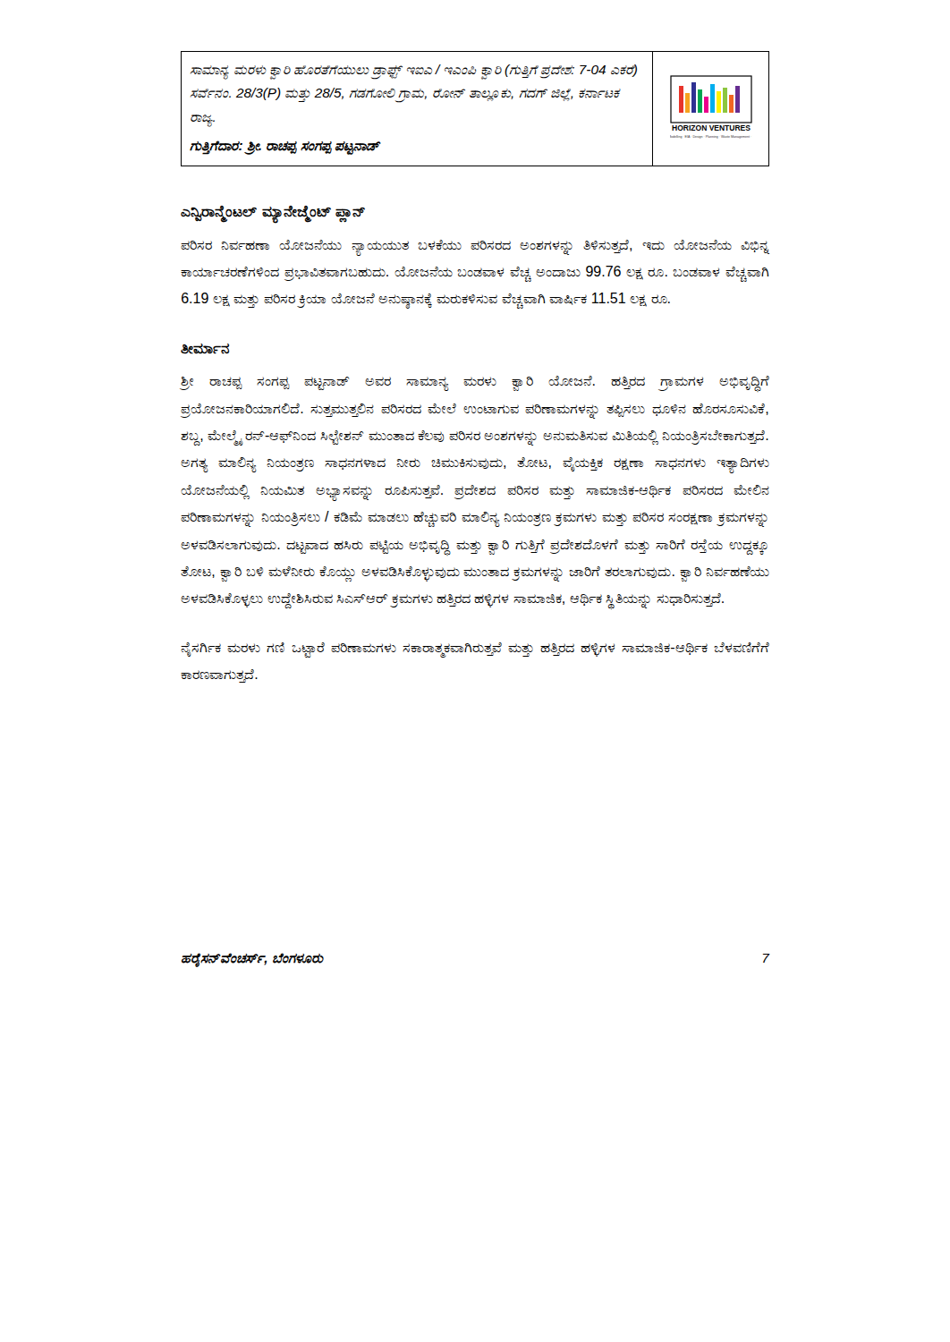ಸಾಮಾನ್ಯ ಮರಳು ಕ್ವಾರಿ ಹೊರತೆಗೆಯುಲು ಡ್ರಾಫ್ಟ್ ಇಐಎ / ಇಎಂಪಿ ಕ್ವಾರಿ (ಗುತ್ತಿಗೆ ಪ್ರದೇಶ: 7-04 ಎಕರೆ) ಸರ್ವೆನಂ. 28/3(P) ಮತ್ತು 28/5, ಗಡಗೋಲಿ ಗ್ರಾಮ, ರೋನ್ ತಾಲ್ಲೂಕು, ಗದಗ್ ಜಿಲ್ಲೆ, ಕರ್ನಾಟಕ ರಾಜ್ಯ. ಗುತ್ತಿಗೆದಾರ: ಶ್ರೀ. ರಾಚಪ್ಪ ಸಂಗಪ್ಪ ಪಟ್ಟನಾಡ್
HORIZON VENTURES Environment · Modelling · EIA · Design · Planning · Waste Management · Health Services
ಎನ್ವಿರಾನ್ಮೆಂಟಲ್ ಮ್ಯಾನೇಜ್ಮೆಂಟ್ ಪ್ಲಾನ್
ಪರಿಸರ ನಿರ್ವಹಣಾ ಯೋಜನೆಯು ನ್ಯಾಯಯುತ ಬಳಕೆಯು ಪರಿಸರದ ಅಂಶಗಳನ್ನು ತಿಳಿಸುತ್ತದೆ, ಇದು ಯೋಜನೆಯ ವಿಭಿನ್ನ ಕಾರ್ಯಾಚರಣೆಗಳಿಂದ ಪ್ರಭಾವಿತವಾಗಬಹುದು. ಯೋಜನೆಯ ಬಂಡವಾಳ ವೆಚ್ಚ ಅಂದಾಜು 99.76 ಲಕ್ಷ ರೂ. ಬಂಡವಾಳ ವೆಚ್ಚವಾಗಿ 6.19 ಲಕ್ಷ ಮತ್ತು ಪರಿಸರ ಕ್ರಿಯಾ ಯೋಜನೆ ಅನುಷ್ಠಾನಕ್ಕೆ ಮರುಕಳಿಸುವ ವೆಚ್ಚವಾಗಿ ವಾರ್ಷಿಕ 11.51 ಲಕ್ಷ ರೂ.
ತೀರ್ಮಾನ
ಶ್ರೀ ರಾಚಪ್ಪ ಸಂಗಪ್ಪ ಪಟ್ಟನಾಡ್ ಅವರ ಸಾಮಾನ್ಯ ಮರಳು ಕ್ವಾರಿ ಯೋಜನೆ. ಹತ್ತಿರದ ಗ್ರಾಮಗಳ ಅಭಿವೃದ್ಧಿಗೆ ಪ್ರಯೋಜನಕಾರಿಯಾಗಲಿದೆ. ಸುತ್ತಮುತ್ತಲಿನ ಪರಿಸರದ ಮೇಲೆ ಉಂಟಾಗುವ ಪರಿಣಾಮಗಳನ್ನು ತಪ್ಪಿಸಲು ಧೂಳಿನ ಹೊರಸೂಸುವಿಕೆ, ಶಬ್ದ, ಮೇಲ್ಮೈ ರನ್-ಆಫ್‌ನಿಂದ ಸಿಲ್ಟೇಶನ್ ಮುಂತಾದ ಕೆಲವು ಪರಿಸರ ಅಂಶಗಳನ್ನು ಅನುಮತಿಸುವ ಮಿತಿಯಲ್ಲಿ ನಿಯಂತ್ರಿಸಬೇಕಾಗುತ್ತದೆ. ಅಗತ್ಯ ಮಾಲಿನ್ಯ ನಿಯಂತ್ರಣ ಸಾಧನಗಳಾದ ನೀರು ಚಿಮುಕಿಸುವುದು, ತೋಟ, ವೈಯಕ್ತಿಕ ರಕ್ಷಣಾ ಸಾಧನಗಳು ಇತ್ಯಾದಿಗಳು ಯೋಜನೆಯಲ್ಲಿ ನಿಯಮಿತ ಅಭ್ಯಾಸವನ್ನು ರೂಪಿಸುತ್ತವೆ. ಪ್ರದೇಶದ ಪರಿಸರ ಮತ್ತು ಸಾಮಾಜಿಕ-ಆರ್ಥಿಕ ಪರಿಸರದ ಮೇಲಿನ ಪರಿಣಾಮಗಳನ್ನು ನಿಯಂತ್ರಿಸಲು / ಕಡಿಮೆ ಮಾಡಲು ಹೆಚ್ಚುವರಿ ಮಾಲಿನ್ಯ ನಿಯಂತ್ರಣ ಕ್ರಮಗಳು ಮತ್ತು ಪರಿಸರ ಸಂರಕ್ಷಣಾ ಕ್ರಮಗಳನ್ನು ಅಳವಡಿಸಲಾಗುವುದು. ದಟ್ಟವಾದ ಹಸಿರು ಪಟ್ಟಿಯ ಅಭಿವೃದ್ಧಿ ಮತ್ತು ಕ್ವಾರಿ ಗುತ್ತಿಗೆ ಪ್ರದೇಶದೊಳಗೆ ಮತ್ತು ಸಾರಿಗೆ ರಸ್ತೆಯ ಉದ್ದಕ್ಕೂ ತೋಟ, ಕ್ವಾರಿ ಬಳಿ ಮಳೆನೀರು ಕೊಯ್ಲು ಅಳವಡಿಸಿಕೊಳ್ಳುವುದು ಮುಂತಾದ ಕ್ರಮಗಳನ್ನು ಜಾರಿಗೆ ತರಲಾಗುವುದು. ಕ್ವಾರಿ ನಿರ್ವಹಣೆಯು ಅಳವಡಿಸಿಕೊಳ್ಳಲು ಉದ್ದೇಶಿಸಿರುವ ಸಿಎಸ್‌ಆರ್ ಕ್ರಮಗಳು ಹತ್ತಿರದ ಹಳ್ಳಿಗಳ ಸಾಮಾಜಿಕ, ಆರ್ಥಿಕ ಸ್ಥಿತಿಯನ್ನು ಸುಧಾರಿಸುತ್ತದೆ.
ನೈಸರ್ಗಿಕ ಮರಳು ಗಣಿ ಒಟ್ಟಾರೆ ಪರಿಣಾಮಗಳು ಸಕಾರಾತ್ಮಕವಾಗಿರುತ್ತವೆ ಮತ್ತು ಹತ್ತಿರದ ಹಳ್ಳಿಗಳ ಸಾಮಾಜಿಕ-ಆರ್ಥಿಕ ಬೆಳವಣಿಗೆಗೆ ಕಾರಣವಾಗುತ್ತದೆ.
ಹರೈಸನ್‌ವೆಂಚರ್ಸ್, ಬೆಂಗಳೂರು 7